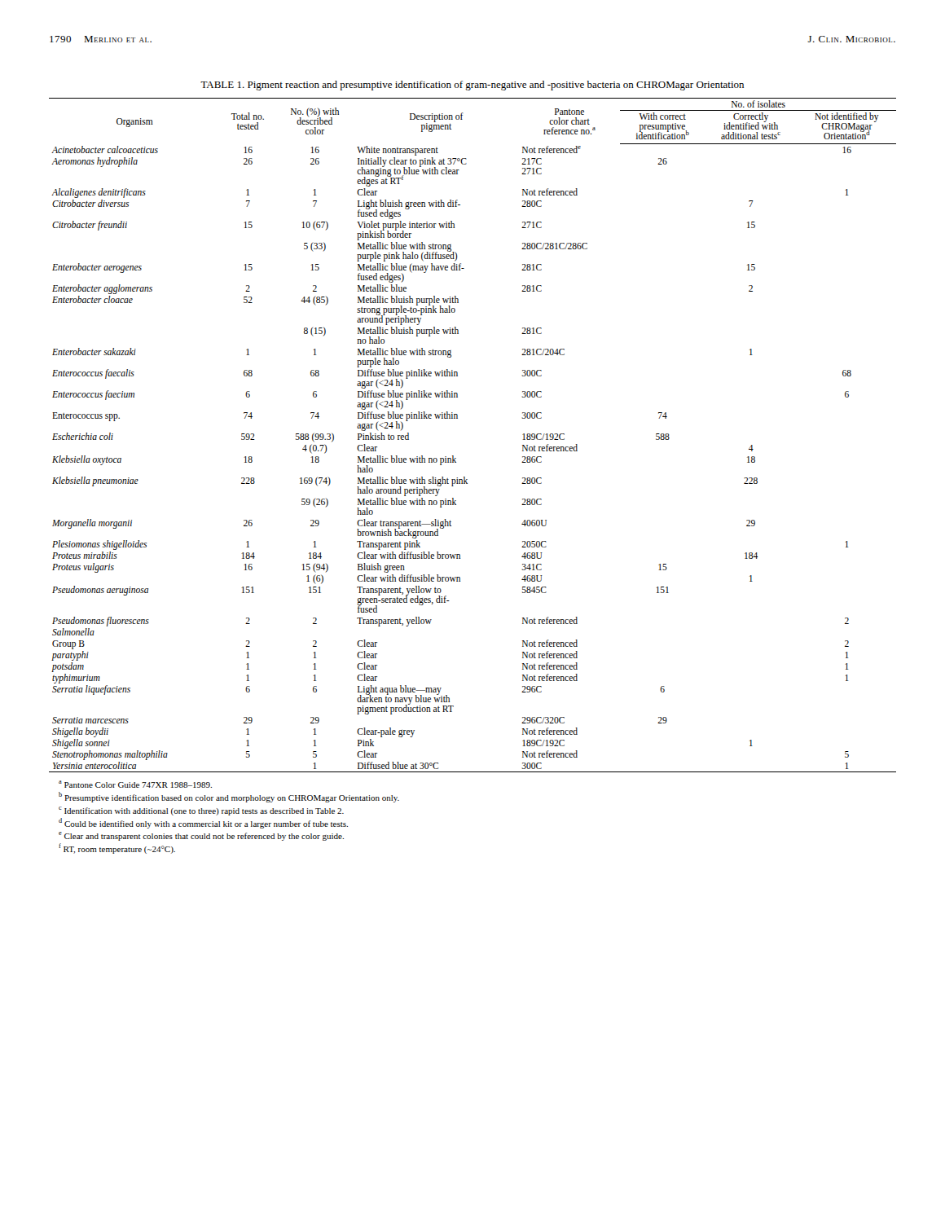1790 Merlino et al.
J. Clin. Microbiol.
TABLE 1. Pigment reaction and presumptive identification of gram-negative and -positive bacteria on CHROMagar Orientation
| Organism | Total no. tested | No. (%) with described color | Description of pigment | Pantone color chart reference no. a | No. of isolates |
| --- | --- | --- | --- | --- | --- |
| With correct presumptive identification b | Correctly identified with additional tests c | Not identified by CHROMagar Orientation d |
| Acinetobacter calcoaceticus | 16 | 16 | White nontransparent | Not referenced e | | | 16 |
| Aeromonas hydrophila | 26 | 26 | Initially clear to pink at 37°C changing to blue with clear edges at RT f | 217C 271C | 26 | | |
| Alcaligenes denitrificans | 1 | 1 | Clear | Not referenced | | | 1 |
| Citrobacter diversus | 7 | 7 | Light bluish green with dif- fused edges | 280C | | 7 | |
| Citrobacter freundii | 15 | 10 (67) | Violet purple interior with pinkish border | 271C | | 15 | |
| | | 5 (33) | Metallic blue with strong purple pink halo (diffused) | 280C/281C/286C | | | |
| Enterobacter aerogenes | 15 | 15 | Metallic blue (may have dif- fused edges) | 281C | | 15 | |
| Enterobacter agglomerans | 2 | 2 | Metallic blue | 281C | | 2 | |
| Enterobacter cloacae | 52 | 44 (85) | Metallic bluish purple with strong purple-to-pink halo around periphery | | | | |
| | | 8 (15) | Metallic bluish purple with no halo | 281C | | | |
| Enterobacter sakazaki | 1 | 1 | Metallic blue with strong purple halo | 281C/204C | | 1 | |
| Enterococcus faecalis | 68 | 68 | Diffuse blue pinlike within agar (<24 h) | 300C | | | 68 |
| Enterococcus faecium | 6 | 6 | Diffuse blue pinlike within agar (<24 h) | 300C | | | 6 |
| Enterococcus spp. | 74 | 74 | Diffuse blue pinlike within agar (<24 h) | 300C | 74 | | |
| Escherichia coli | 592 | 588 (99.3) | Pinkish to red | 189C/192C | 588 | | |
| | | 4 (0.7) | Clear | Not referenced | | 4 | |
| Klebsiella oxytoca | 18 | 18 | Metallic blue with no pink halo | 286C | | 18 | |
| Klebsiella pneumoniae | 228 | 169 (74) | Metallic blue with slight pink halo around periphery | 280C | | 228 | |
| | | 59 (26) | Metallic blue with no pink halo | 280C | | | |
| Morganella morganii | 26 | 29 | Clear transparent—slight brownish background | 4060U | | 29 | |
| Plesiomonas shigelloides | 1 | 1 | Transparent pink | 2050C | | | 1 |
| Proteus mirabilis | 184 | 184 | Clear with diffusible brown | 468U | | 184 | |
| Proteus vulgaris | 16 | 15 (94) | Bluish green | 341C | 15 | | |
| | | 1 (6) | Clear with diffusible brown | 468U | | 1 | |
| Pseudomonas aeruginosa | 151 | 151 | Transparent, yellow to green-serated edges, dif- fused | 5845C | 151 | | |
| Pseudomonas fluorescens | 2 | 2 | Transparent, yellow | Not referenced | | | 2 |
| Salmonella | | | | | | | |
| Group B | 2 | 2 | Clear | Not referenced | | | 2 |
| paratyphi | 1 | 1 | Clear | Not referenced | | | 1 |
| potsdam | 1 | 1 | Clear | Not referenced | | | 1 |
| typhimurium | 1 | 1 | Clear | Not referenced | | | 1 |
| Serratia liquefaciens | 6 | 6 | Light aqua blue—may darken to navy blue with pigment production at RT | 296C | 6 | | |
| Serratia marcescens | 29 | 29 | | 296C/320C | 29 | | |
| Shigella boydii | 1 | 1 | Clear-pale grey | Not referenced | | | |
| Shigella sonnei | 1 | 1 | Pink | 189C/192C | | 1 | |
| Stenotrophomonas maltophilia | 5 | 5 | Clear | Not referenced | | | 5 |
| Yersinia enterocolitica | | 1 | Diffused blue at 30°C | 300C | | | 1 |
a Pantone Color Guide 747XR 1988–1989.
b Presumptive identification based on color and morphology on CHROMagar Orientation only.
c Identification with additional (one to three) rapid tests as described in Table 2.
d Could be identified only with a commercial kit or a larger number of tube tests.
e Clear and transparent colonies that could not be referenced by the color guide.
f RT, room temperature (~24°C).